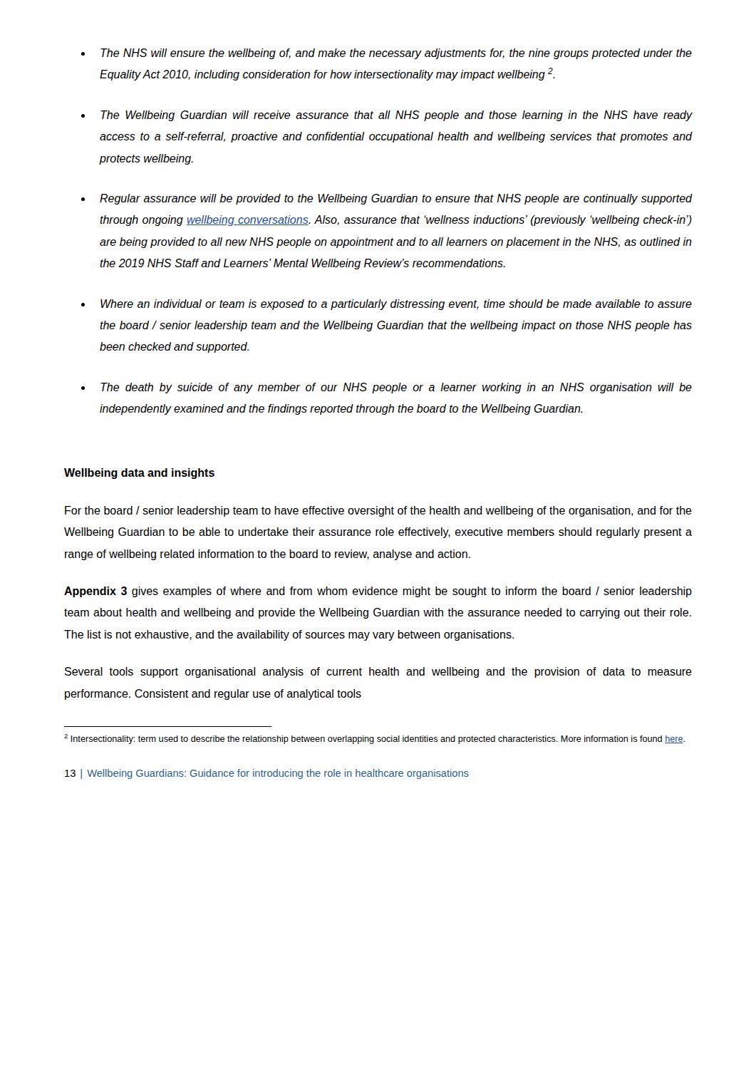The NHS will ensure the wellbeing of, and make the necessary adjustments for, the nine groups protected under the Equality Act 2010, including consideration for how intersectionality may impact wellbeing 2.
The Wellbeing Guardian will receive assurance that all NHS people and those learning in the NHS have ready access to a self-referral, proactive and confidential occupational health and wellbeing services that promotes and protects wellbeing.
Regular assurance will be provided to the Wellbeing Guardian to ensure that NHS people are continually supported through ongoing wellbeing conversations. Also, assurance that ‘wellness inductions’ (previously ‘wellbeing check-in’) are being provided to all new NHS people on appointment and to all learners on placement in the NHS, as outlined in the 2019 NHS Staff and Learners’ Mental Wellbeing Review’s recommendations.
Where an individual or team is exposed to a particularly distressing event, time should be made available to assure the board / senior leadership team and the Wellbeing Guardian that the wellbeing impact on those NHS people has been checked and supported.
The death by suicide of any member of our NHS people or a learner working in an NHS organisation will be independently examined and the findings reported through the board to the Wellbeing Guardian.
Wellbeing data and insights
For the board / senior leadership team to have effective oversight of the health and wellbeing of the organisation, and for the Wellbeing Guardian to be able to undertake their assurance role effectively, executive members should regularly present a range of wellbeing related information to the board to review, analyse and action.
Appendix 3 gives examples of where and from whom evidence might be sought to inform the board / senior leadership team about health and wellbeing and provide the Wellbeing Guardian with the assurance needed to carrying out their role. The list is not exhaustive, and the availability of sources may vary between organisations.
Several tools support organisational analysis of current health and wellbeing and the provision of data to measure performance. Consistent and regular use of analytical tools
2 Intersectionality: term used to describe the relationship between overlapping social identities and protected characteristics. More information is found here.
13|Wellbeing Guardians: Guidance for introducing the role in healthcare organisations